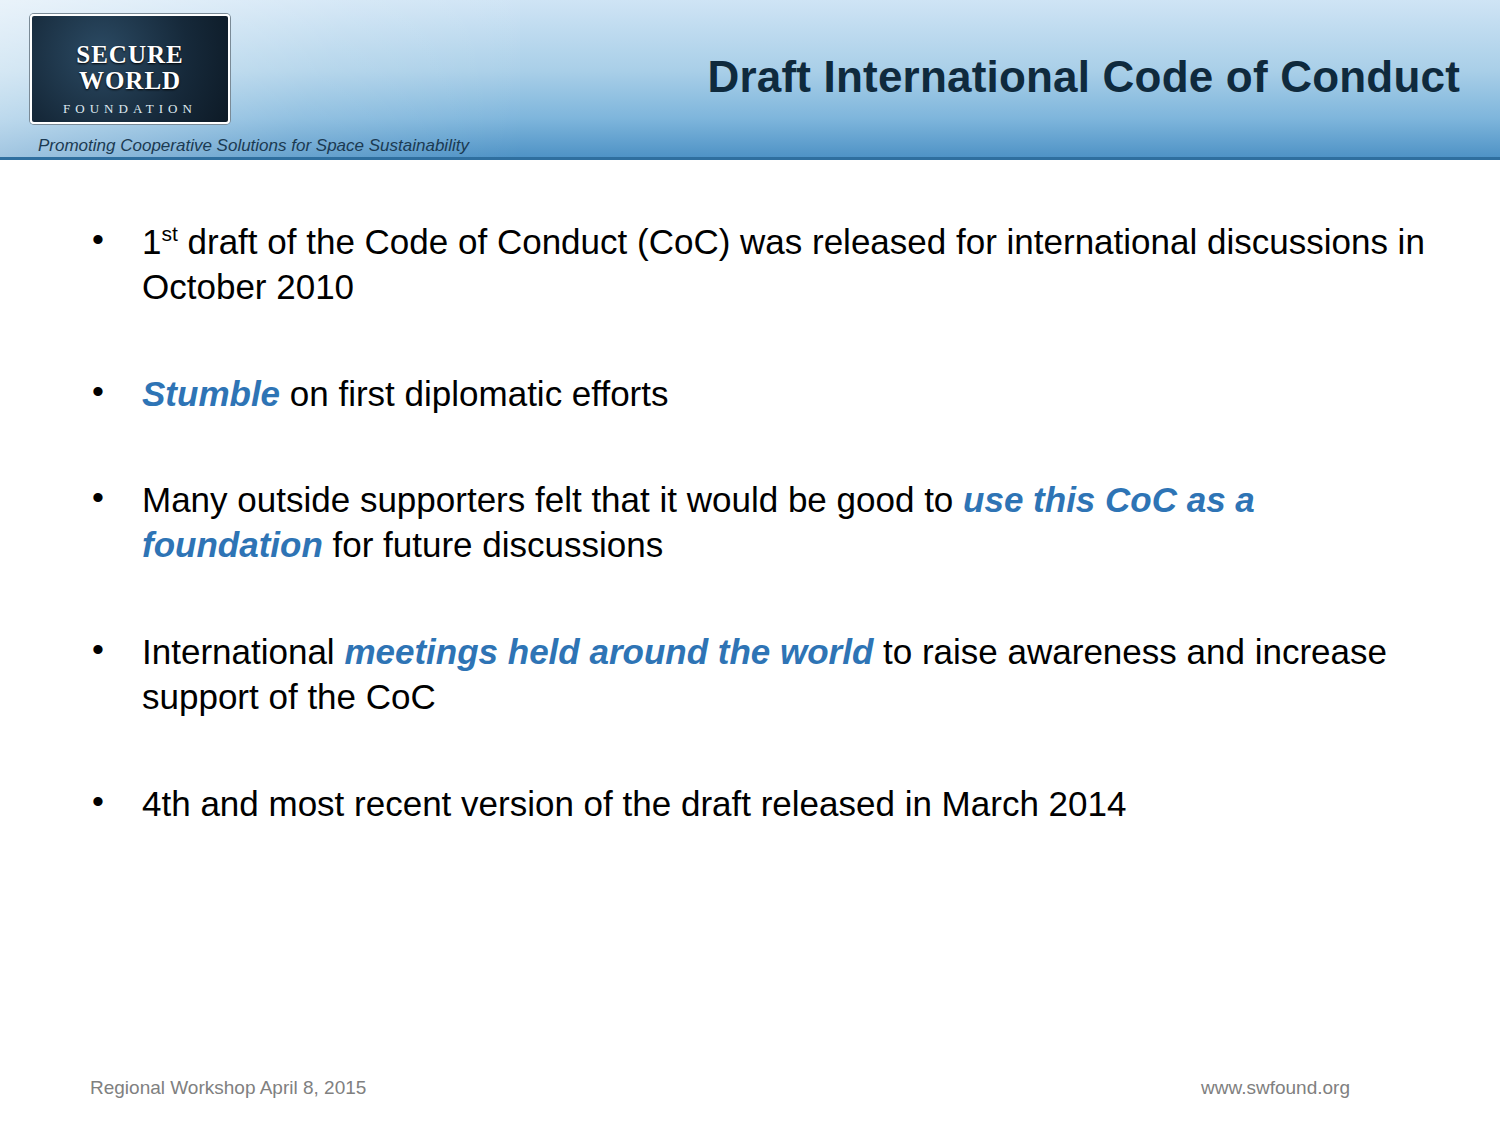SECURE WORLD
FOUNDATION
Draft International Code of Conduct
Promoting Cooperative Solutions for Space Sustainability
1st draft of the Code of Conduct (CoC) was released for international discussions in October 2010
Stumble on first diplomatic efforts
Many outside supporters felt that it would be good to use this CoC as a foundation for future discussions
International meetings held around the world to raise awareness and increase support of the CoC
4th and most recent version of the draft released in March 2014
Regional Workshop April 8, 2015
www.swfound.org